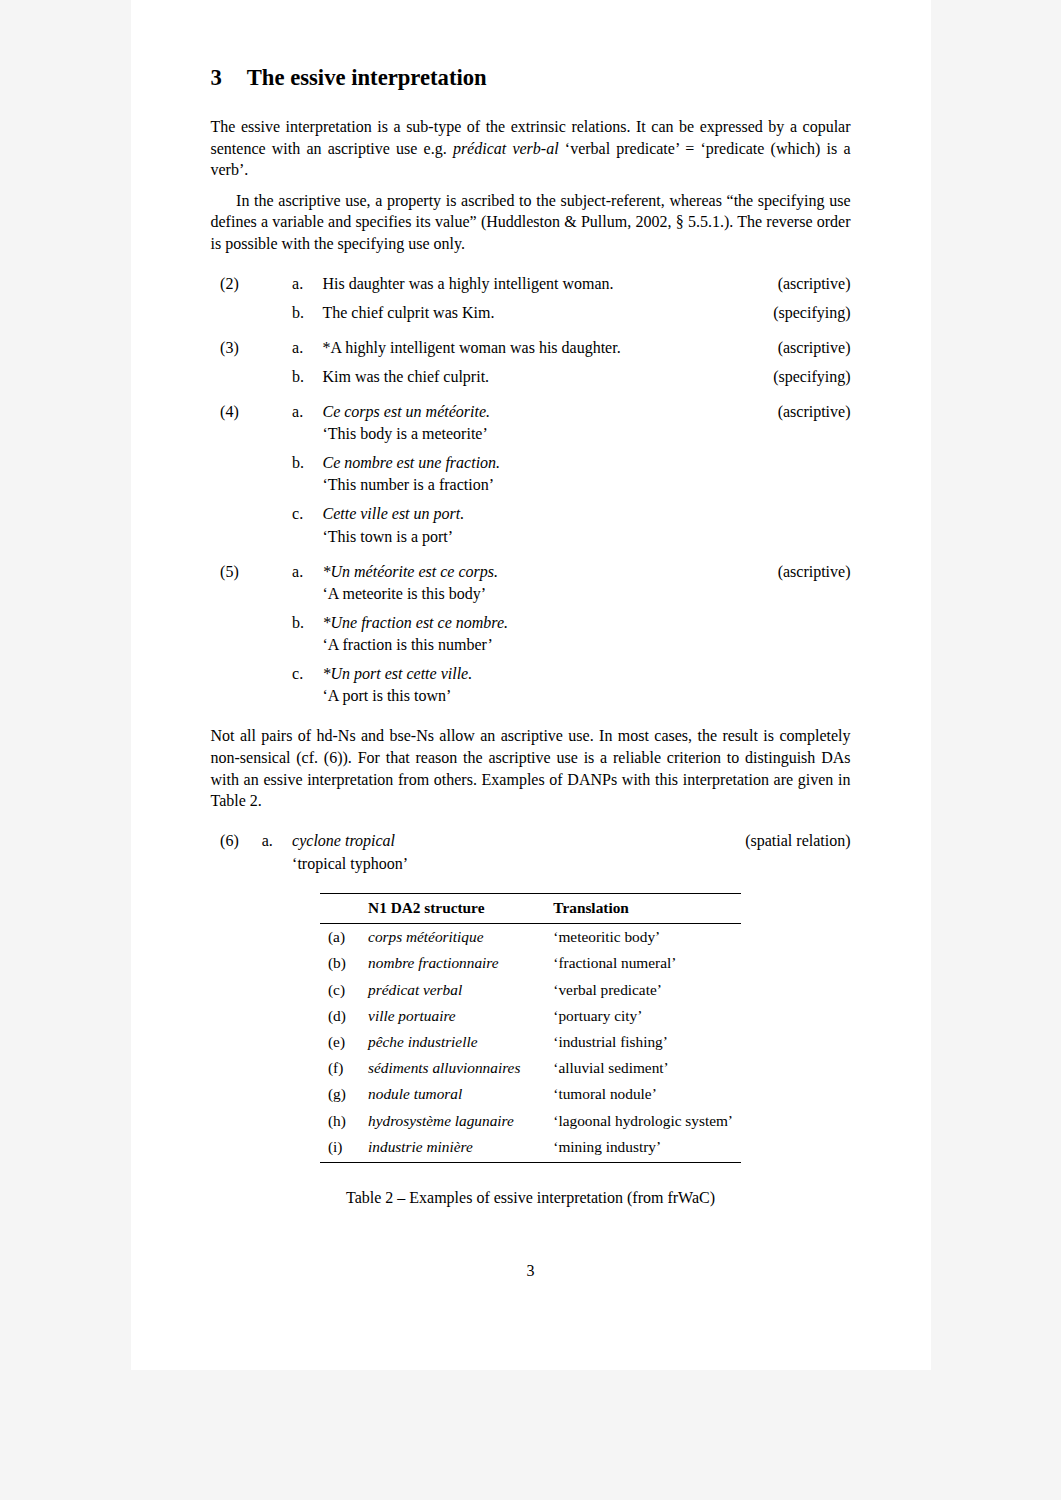3 The essive interpretation
The essive interpretation is a sub-type of the extrinsic relations. It can be expressed by a copular sentence with an ascriptive use e.g. prédicat verb-al ‘verbal predicate’ = ‘predicate (which) is a verb’.
In the ascriptive use, a property is ascribed to the subject-referent, whereas “the specifying use defines a variable and specifies its value” (Huddleston & Pullum, 2002, § 5.5.1.). The reverse order is possible with the specifying use only.
(2)
a.
His daughter was a highly intelligent woman.(ascriptive)
b.
The chief culprit was Kim.(specifying)
(3)
a.
*A highly intelligent woman was his daughter.(ascriptive)
b.
Kim was the chief culprit.(specifying)
(4)
a.
Ce corps est un météorite.(ascriptive)
‘This body is a meteorite’
b.
Ce nombre est une fraction.
‘This number is a fraction’
c.
Cette ville est un port.
‘This town is a port’
(5)
a.
*Un météorite est ce corps.(ascriptive)
‘A meteorite is this body’
b.
*Une fraction est ce nombre.
‘A fraction is this number’
c.
*Un port est cette ville.
‘A port is this town’
Not all pairs of hd-Ns and bse-Ns allow an ascriptive use. In most cases, the result is completely non-sensical (cf. (6)). For that reason the ascriptive use is a reliable criterion to distinguish DAs with an essive interpretation from others. Examples of DANPs with this interpretation are given in Table 2.
(6)
a.
cyclone tropical(spatial relation)
‘tropical typhoon’
| | N1 DA2 structure | Translation |
| --- | --- | --- |
| (a) | corps météoritique | ‘meteoritic body’ |
| (b) | nombre fractionnaire | ‘fractional numeral’ |
| (c) | prédicat verbal | ‘verbal predicate’ |
| (d) | ville portuaire | ‘portuary city’ |
| (e) | pêche industrielle | ‘industrial fishing’ |
| (f) | sédiments alluvionnaires | ‘alluvial sediment’ |
| (g) | nodule tumoral | ‘tumoral nodule’ |
| (h) | hydrosystème lagunaire | ‘lagoonal hydrologic system’ |
| (i) | industrie minière | ‘mining industry’ |
Table 2 – Examples of essive interpretation (from frWaC)
3